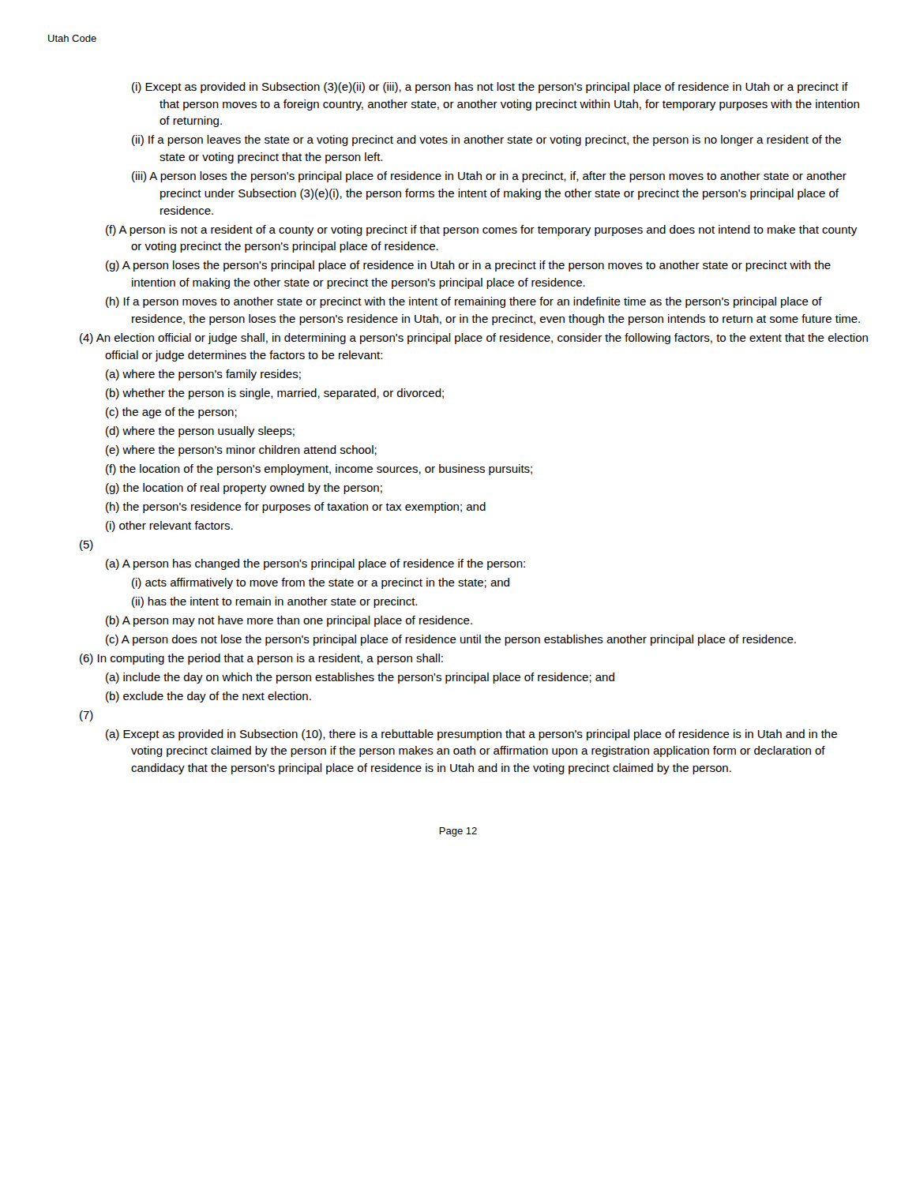Utah Code
(i) Except as provided in Subsection (3)(e)(ii) or (iii), a person has not lost the person's principal place of residence in Utah or a precinct if that person moves to a foreign country, another state, or another voting precinct within Utah, for temporary purposes with the intention of returning.
(ii) If a person leaves the state or a voting precinct and votes in another state or voting precinct, the person is no longer a resident of the state or voting precinct that the person left.
(iii) A person loses the person's principal place of residence in Utah or in a precinct, if, after the person moves to another state or another precinct under Subsection (3)(e)(i), the person forms the intent of making the other state or precinct the person's principal place of residence.
(f) A person is not a resident of a county or voting precinct if that person comes for temporary purposes and does not intend to make that county or voting precinct the person's principal place of residence.
(g) A person loses the person's principal place of residence in Utah or in a precinct if the person moves to another state or precinct with the intention of making the other state or precinct the person's principal place of residence.
(h) If a person moves to another state or precinct with the intent of remaining there for an indefinite time as the person's principal place of residence, the person loses the person's residence in Utah, or in the precinct, even though the person intends to return at some future time.
(4) An election official or judge shall, in determining a person's principal place of residence, consider the following factors, to the extent that the election official or judge determines the factors to be relevant:
(a) where the person's family resides;
(b) whether the person is single, married, separated, or divorced;
(c) the age of the person;
(d) where the person usually sleeps;
(e) where the person's minor children attend school;
(f) the location of the person's employment, income sources, or business pursuits;
(g) the location of real property owned by the person;
(h) the person's residence for purposes of taxation or tax exemption; and
(i) other relevant factors.
(5)
(a) A person has changed the person's principal place of residence if the person:
(i) acts affirmatively to move from the state or a precinct in the state; and
(ii) has the intent to remain in another state or precinct.
(b) A person may not have more than one principal place of residence.
(c) A person does not lose the person's principal place of residence until the person establishes another principal place of residence.
(6) In computing the period that a person is a resident, a person shall:
(a) include the day on which the person establishes the person's principal place of residence; and
(b) exclude the day of the next election.
(7)
(a) Except as provided in Subsection (10), there is a rebuttable presumption that a person's principal place of residence is in Utah and in the voting precinct claimed by the person if the person makes an oath or affirmation upon a registration application form or declaration of candidacy that the person's principal place of residence is in Utah and in the voting precinct claimed by the person.
Page 12